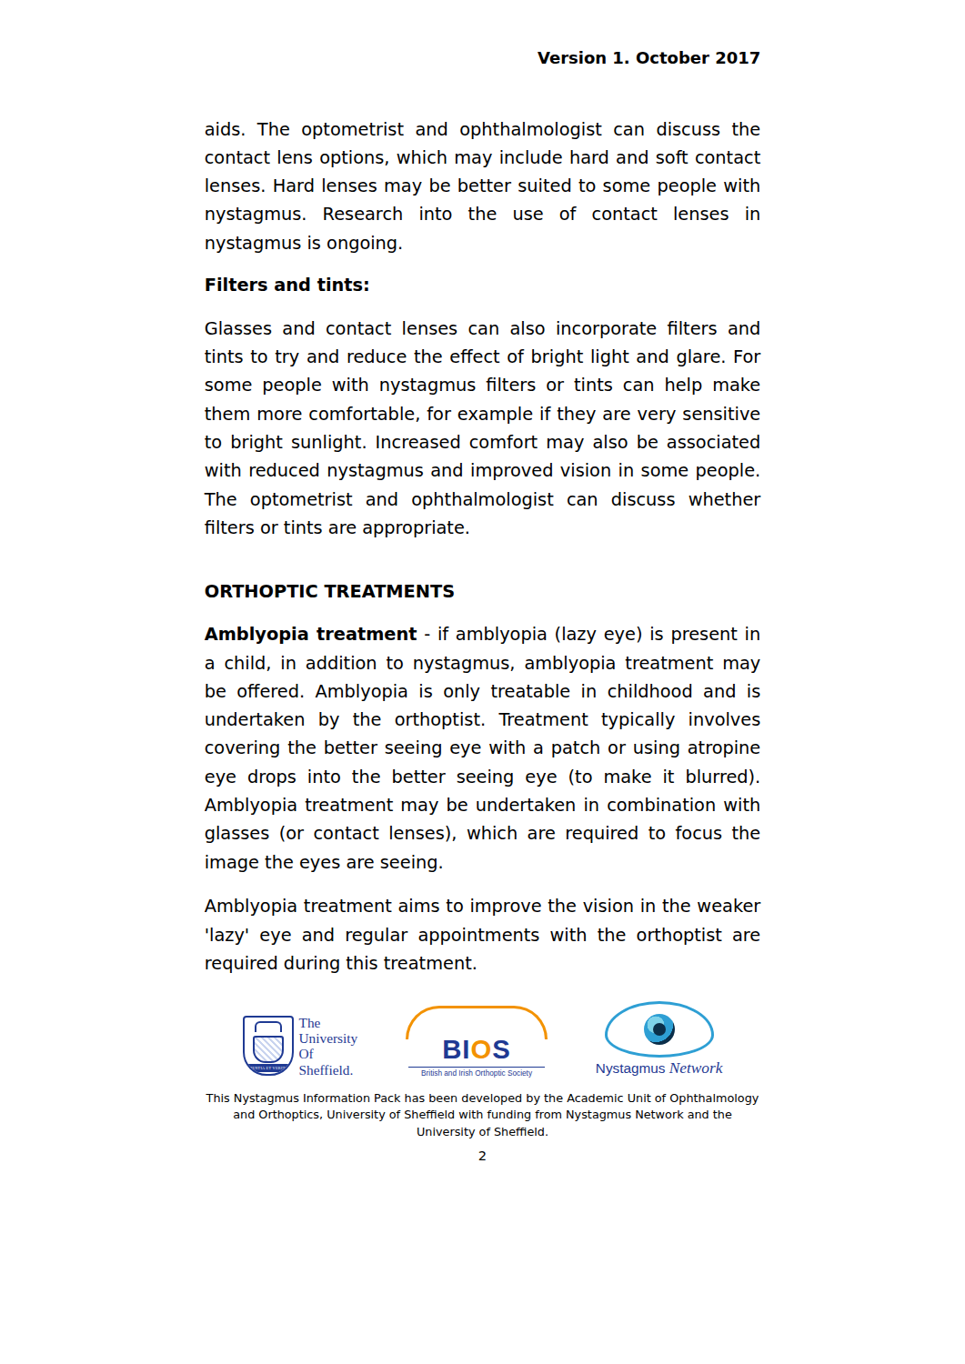Version 1. October 2017
aids. The optometrist and ophthalmologist can discuss the contact lens options, which may include hard and soft contact lenses. Hard lenses may be better suited to some people with nystagmus. Research into the use of contact lenses in nystagmus is ongoing.
Filters and tints:
Glasses and contact lenses can also incorporate filters and tints to try and reduce the effect of bright light and glare. For some people with nystagmus filters or tints can help make them more comfortable, for example if they are very sensitive to bright sunlight. Increased comfort may also be associated with reduced nystagmus and improved vision in some people. The optometrist and ophthalmologist can discuss whether filters or tints are appropriate.
ORTHOPTIC TREATMENTS
Amblyopia treatment - if amblyopia (lazy eye) is present in a child, in addition to nystagmus, amblyopia treatment may be offered. Amblyopia is only treatable in childhood and is undertaken by the orthoptist. Treatment typically involves covering the better seeing eye with a patch or using atropine eye drops into the better seeing eye (to make it blurred). Amblyopia treatment may be undertaken in combination with glasses (or contact lenses), which are required to focus the image the eyes are seeing.
Amblyopia treatment aims to improve the vision in the weaker 'lazy' eye and regular appointments with the orthoptist are required during this treatment.
SCIENTIA ET VERITAS
The
University
Of
Sheffield.
BIOS
British and Irish Orthoptic Society
Nystagmus Network
This Nystagmus Information Pack has been developed by the Academic Unit of Ophthalmology and Orthoptics, University of Sheffield with funding from Nystagmus Network and the University of Sheffield.
2